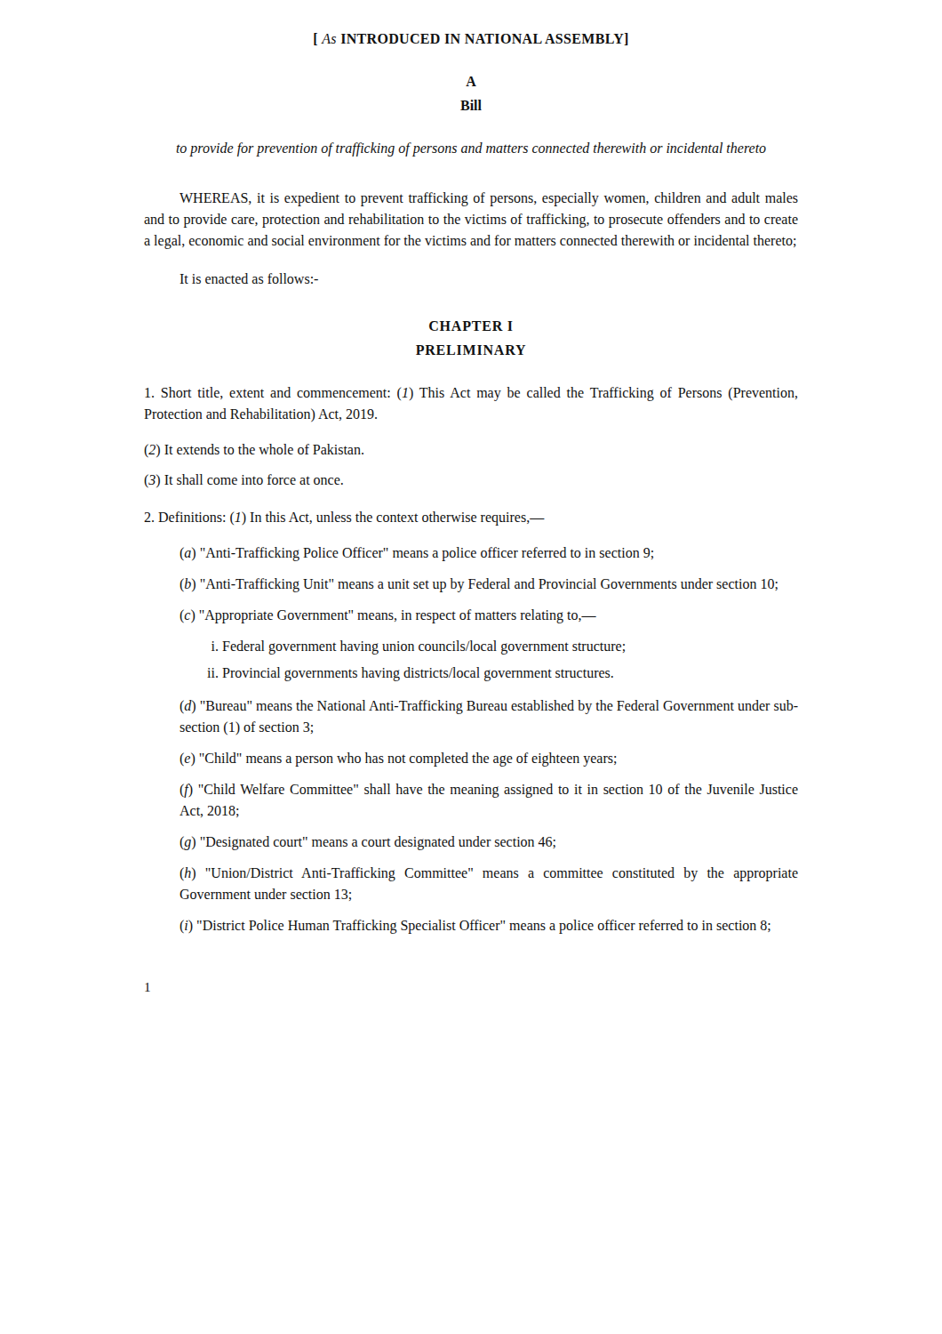[ As INTRODUCED IN NATIONAL ASSEMBLY]
A
Bill
to provide for prevention of trafficking of persons and matters connected therewith or incidental thereto
WHEREAS, it is expedient to prevent trafficking of persons, especially women, children and adult males and to provide care, protection and rehabilitation to the victims of trafficking, to prosecute offenders and to create a legal, economic and social environment for the victims and for matters connected therewith or incidental thereto;
It is enacted as follows:-
CHAPTER I
PRELIMINARY
1. Short title, extent and commencement: (1) This Act may be called the Trafficking of Persons (Prevention, Protection and Rehabilitation) Act, 2019.
(2) It extends to the whole of Pakistan.
(3) It shall come into force at once.
2. Definitions: (1) In this Act, unless the context otherwise requires,—
(a) "Anti-Trafficking Police Officer" means a police officer referred to in section 9;
(b) "Anti-Trafficking Unit" means a unit set up by Federal and Provincial Governments under section 10;
(c) "Appropriate Government" means, in respect of matters relating to,—
Federal government having union councils/local government structure;
Provincial governments having districts/local government structures.
(d) "Bureau" means the National Anti-Trafficking Bureau established by the Federal Government under sub-section (1) of section 3;
(e) "Child" means a person who has not completed the age of eighteen years;
(f) "Child Welfare Committee" shall have the meaning assigned to it in section 10 of the Juvenile Justice Act, 2018;
(g) "Designated court" means a court designated under section 46;
(h) "Union/District Anti-Trafficking Committee" means a committee constituted by the appropriate Government under section 13;
(i) "District Police Human Trafficking Specialist Officer" means a police officer referred to in section 8;
1